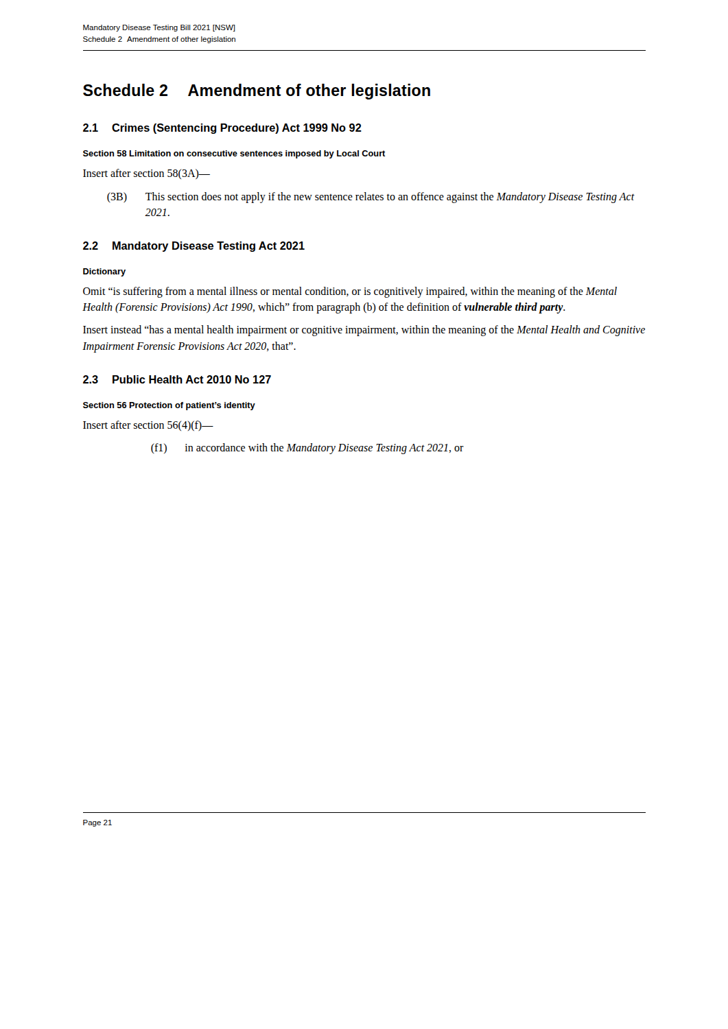Mandatory Disease Testing Bill 2021 [NSW] Schedule 2 Amendment of other legislation
Schedule 2 Amendment of other legislation
2.1 Crimes (Sentencing Procedure) Act 1999 No 92
Section 58 Limitation on consecutive sentences imposed by Local Court
Insert after section 58(3A)—
(3B) This section does not apply if the new sentence relates to an offence against the Mandatory Disease Testing Act 2021.
2.2 Mandatory Disease Testing Act 2021
Dictionary
Omit “is suffering from a mental illness or mental condition, or is cognitively impaired, within the meaning of the Mental Health (Forensic Provisions) Act 1990, which” from paragraph (b) of the definition of vulnerable third party.
Insert instead “has a mental health impairment or cognitive impairment, within the meaning of the Mental Health and Cognitive Impairment Forensic Provisions Act 2020, that”.
2.3 Public Health Act 2010 No 127
Section 56 Protection of patient’s identity
Insert after section 56(4)(f)—
(f1) in accordance with the Mandatory Disease Testing Act 2021, or
Page 21